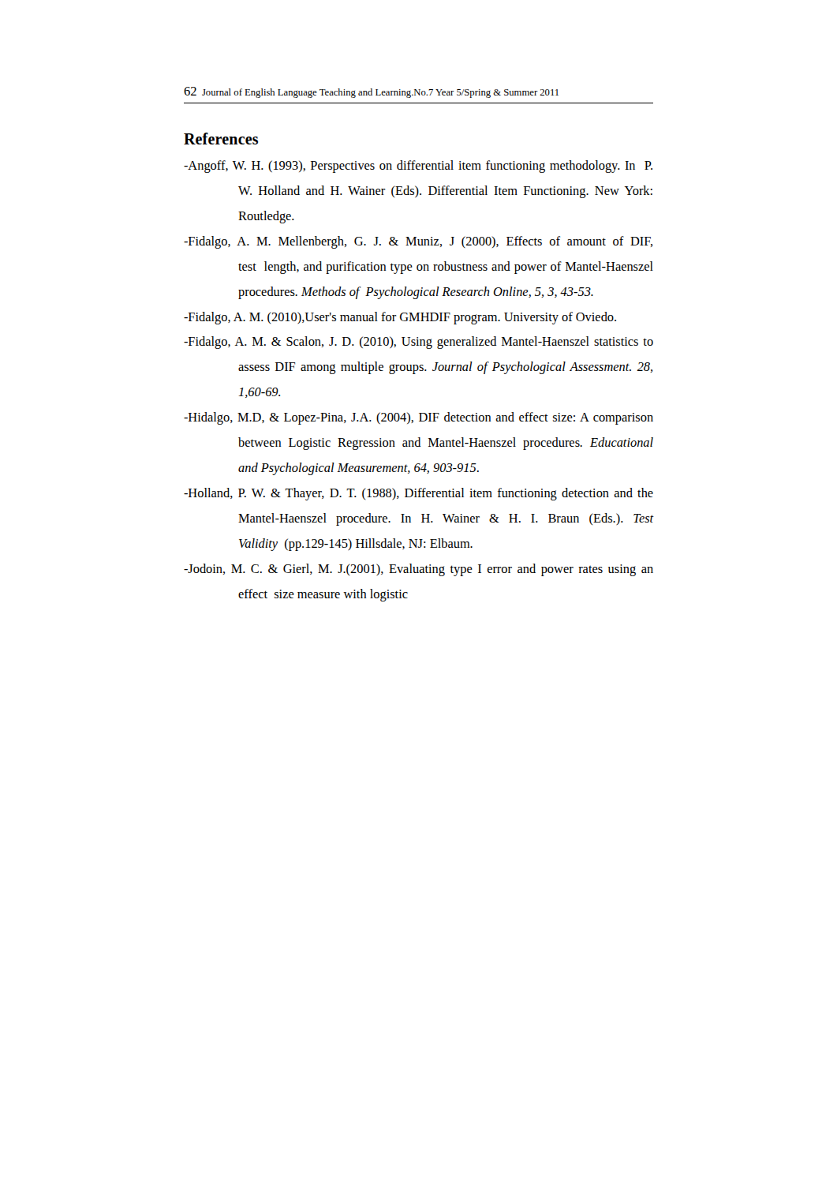62 Journal of English Language Teaching and Learning.No.7 Year 5/Spring & Summer 2011
References
-Angoff, W. H. (1993), Perspectives on differential item functioning methodology. In P. W. Holland and H. Wainer (Eds). Differential Item Functioning. New York: Routledge.
-Fidalgo, A. M. Mellenbergh, G. J. & Muniz, J (2000), Effects of amount of DIF, test length, and purification type on robustness and power of Mantel-Haenszel procedures. Methods of Psychological Research Online, 5, 3, 43-53.
-Fidalgo, A. M. (2010),User's manual for GMHDIF program. University of Oviedo.
-Fidalgo, A. M. & Scalon, J. D. (2010), Using generalized Mantel-Haenszel statistics to assess DIF among multiple groups. Journal of Psychological Assessment. 28, 1,60-69.
-Hidalgo, M.D, & Lopez-Pina, J.A. (2004), DIF detection and effect size: A comparison between Logistic Regression and Mantel-Haenszel procedures. Educational and Psychological Measurement, 64, 903-915.
-Holland, P. W. & Thayer, D. T. (1988), Differential item functioning detection and the Mantel-Haenszel procedure. In H. Wainer & H. I. Braun (Eds.). Test Validity (pp.129-145) Hillsdale, NJ: Elbaum.
-Jodoin, M. C. & Gierl, M. J.(2001), Evaluating type I error and power rates using an effect size measure with logistic